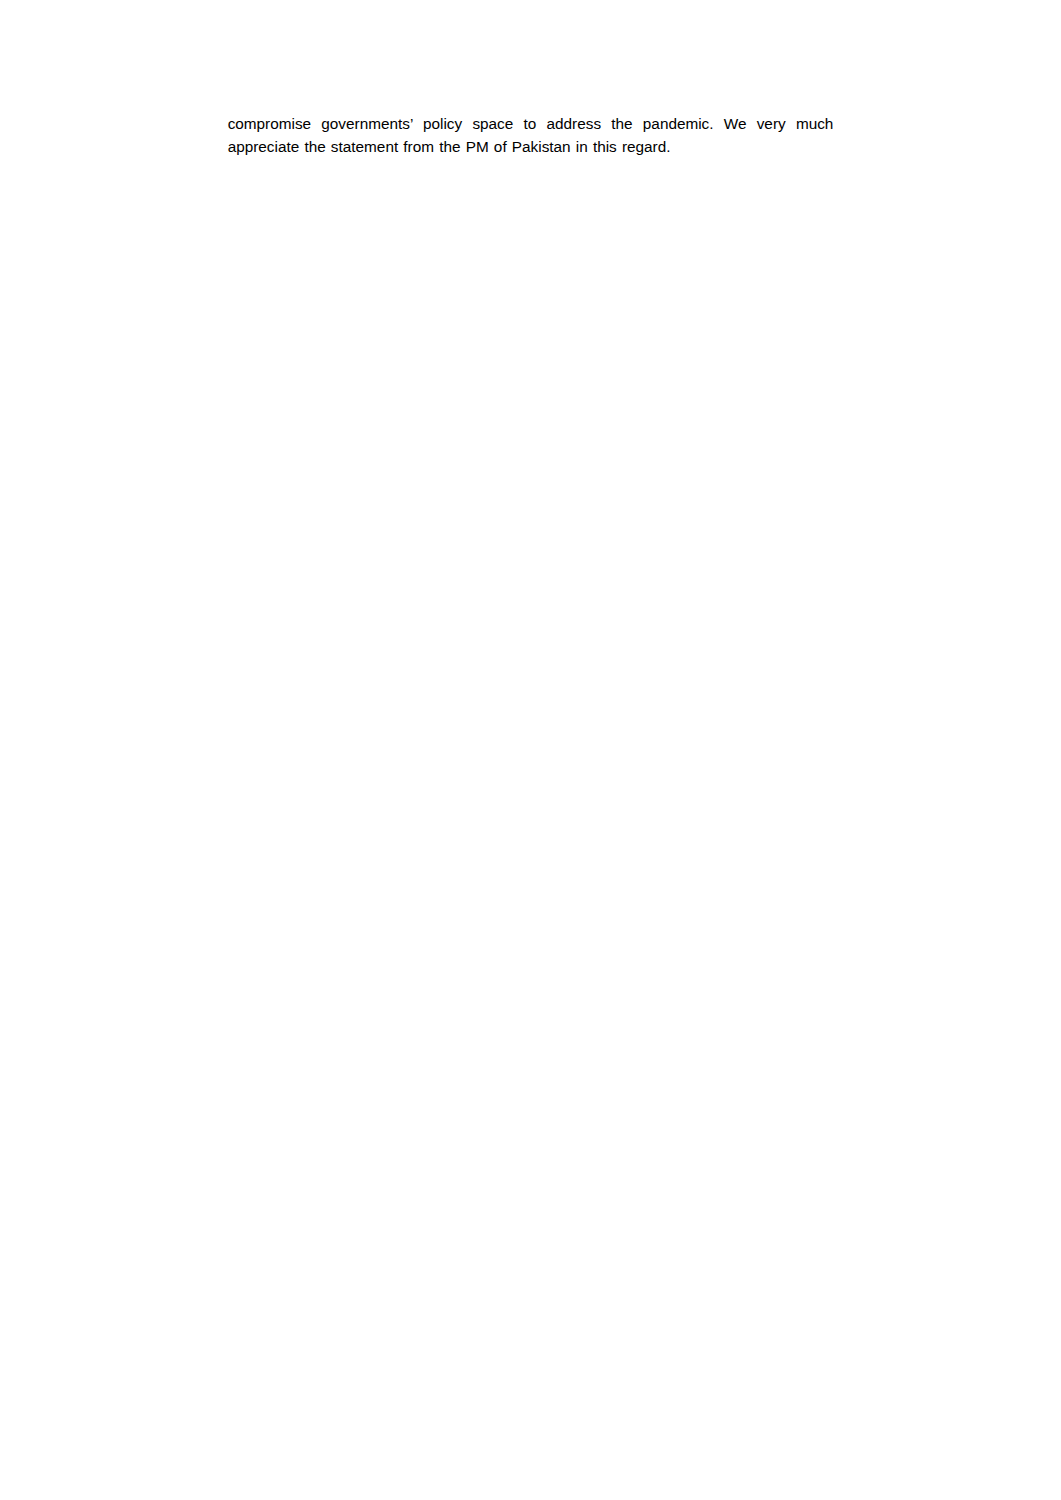compromise governments’ policy space to address the pandemic. We very much appreciate the statement from the PM of Pakistan in this regard.